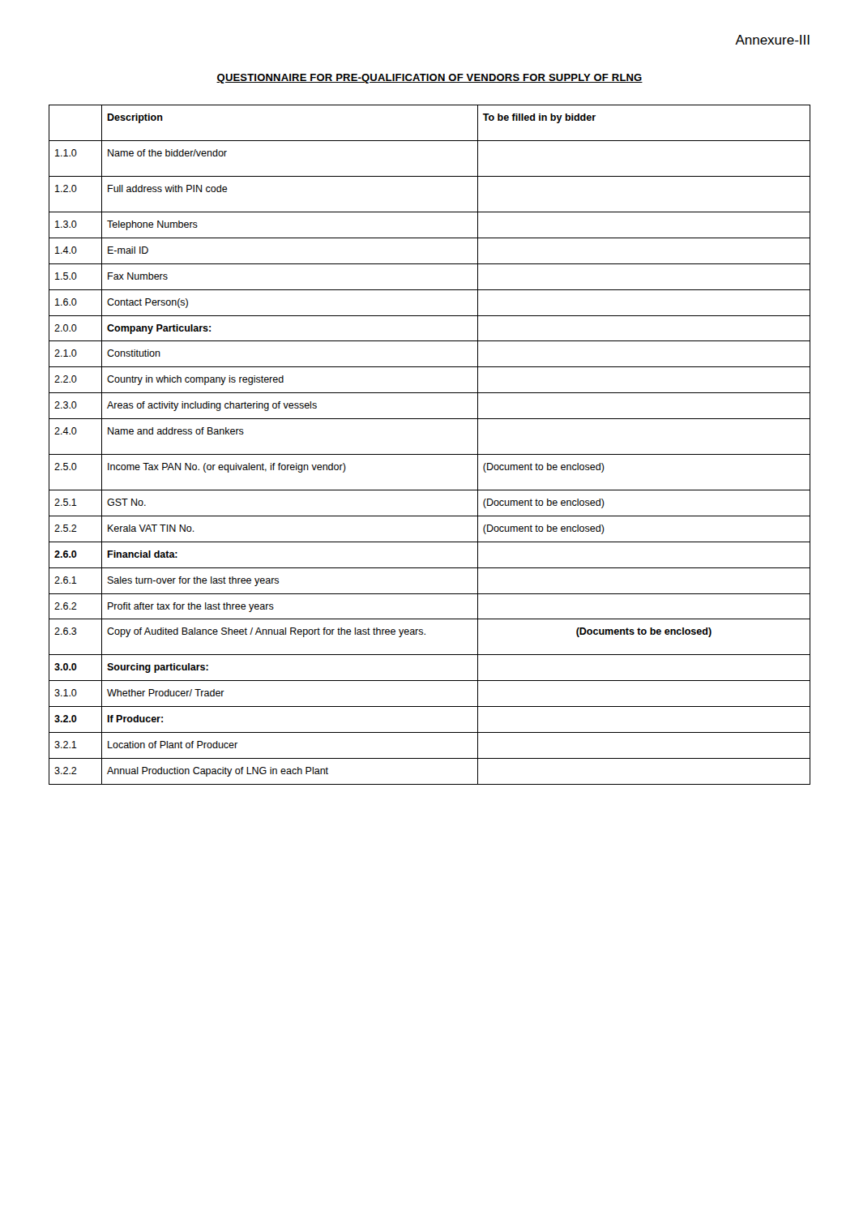Annexure-III
QUESTIONNAIRE FOR PRE-QUALIFICATION OF VENDORS FOR SUPPLY OF RLNG
| | Description | To be filled in by bidder |
| 1.1.0 | Name of the bidder/vendor | |
| 1.2.0 | Full address with PIN code | |
| 1.3.0 | Telephone Numbers | |
| 1.4.0 | E-mail ID | |
| 1.5.0 | Fax Numbers | |
| 1.6.0 | Contact Person(s) | |
| 2.0.0 | Company Particulars: | |
| 2.1.0 | Constitution | |
| 2.2.0 | Country in which company is registered | |
| 2.3.0 | Areas of activity including chartering of vessels | |
| 2.4.0 | Name and address of Bankers | |
| 2.5.0 | Income Tax PAN No. (or equivalent, if foreign vendor) | (Document to be enclosed) |
| 2.5.1 | GST No. | (Document to be enclosed) |
| 2.5.2 | Kerala VAT TIN No. | (Document to be enclosed) |
| 2.6.0 | Financial data: | |
| 2.6.1 | Sales turn-over for the last three years | |
| 2.6.2 | Profit after tax for the last three years | |
| 2.6.3 | Copy of Audited Balance Sheet / Annual Report for the last three years. | (Documents to be enclosed) |
| 3.0.0 | Sourcing particulars: | |
| 3.1.0 | Whether Producer/ Trader | |
| 3.2.0 | If Producer: | |
| 3.2.1 | Location of Plant of Producer | |
| 3.2.2 | Annual Production Capacity of LNG in each Plant | |